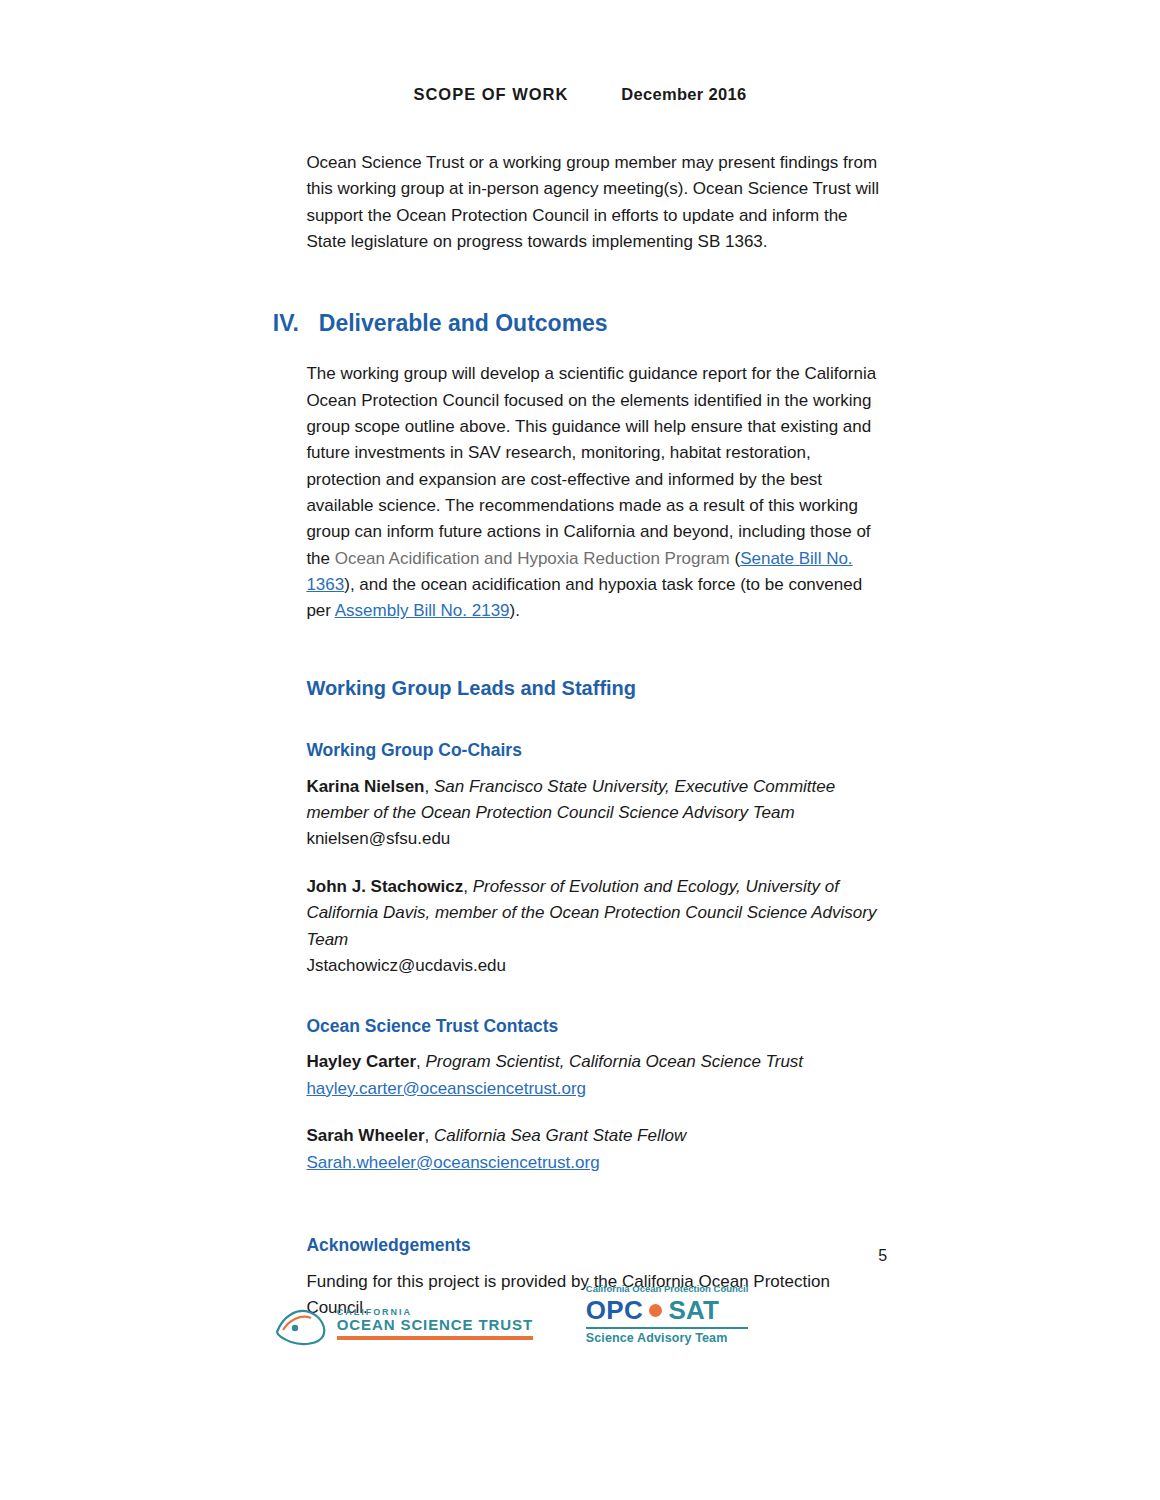SCOPE OF WORK December 2016
Ocean Science Trust or a working group member may present findings from this working group at in-person agency meeting(s). Ocean Science Trust will support the Ocean Protection Council in efforts to update and inform the State legislature on progress towards implementing SB 1363.
IV. Deliverable and Outcomes
The working group will develop a scientific guidance report for the California Ocean Protection Council focused on the elements identified in the working group scope outline above. This guidance will help ensure that existing and future investments in SAV research, monitoring, habitat restoration, protection and expansion are cost-effective and informed by the best available science. The recommendations made as a result of this working group can inform future actions in California and beyond, including those of the Ocean Acidification and Hypoxia Reduction Program (Senate Bill No. 1363), and the ocean acidification and hypoxia task force (to be convened per Assembly Bill No. 2139).
Working Group Leads and Staffing
Working Group Co-Chairs
Karina Nielsen, San Francisco State University, Executive Committee member of the Ocean Protection Council Science Advisory Team knielsen@sfsu.edu
John J. Stachowicz, Professor of Evolution and Ecology, University of California Davis, member of the Ocean Protection Council Science Advisory Team Jstachowicz@ucdavis.edu
Ocean Science Trust Contacts
Hayley Carter, Program Scientist, California Ocean Science Trust hayley.carter@oceansciencetrust.org
Sarah Wheeler, California Sea Grant State Fellow Sarah.wheeler@oceansciencetrust.org
Acknowledgements
Funding for this project is provided by the California Ocean Protection Council.
5
CALIFORNIA
OCEAN SCIENCE TRUST
California Ocean Protection Council
OPC SAT
Science Advisory Team